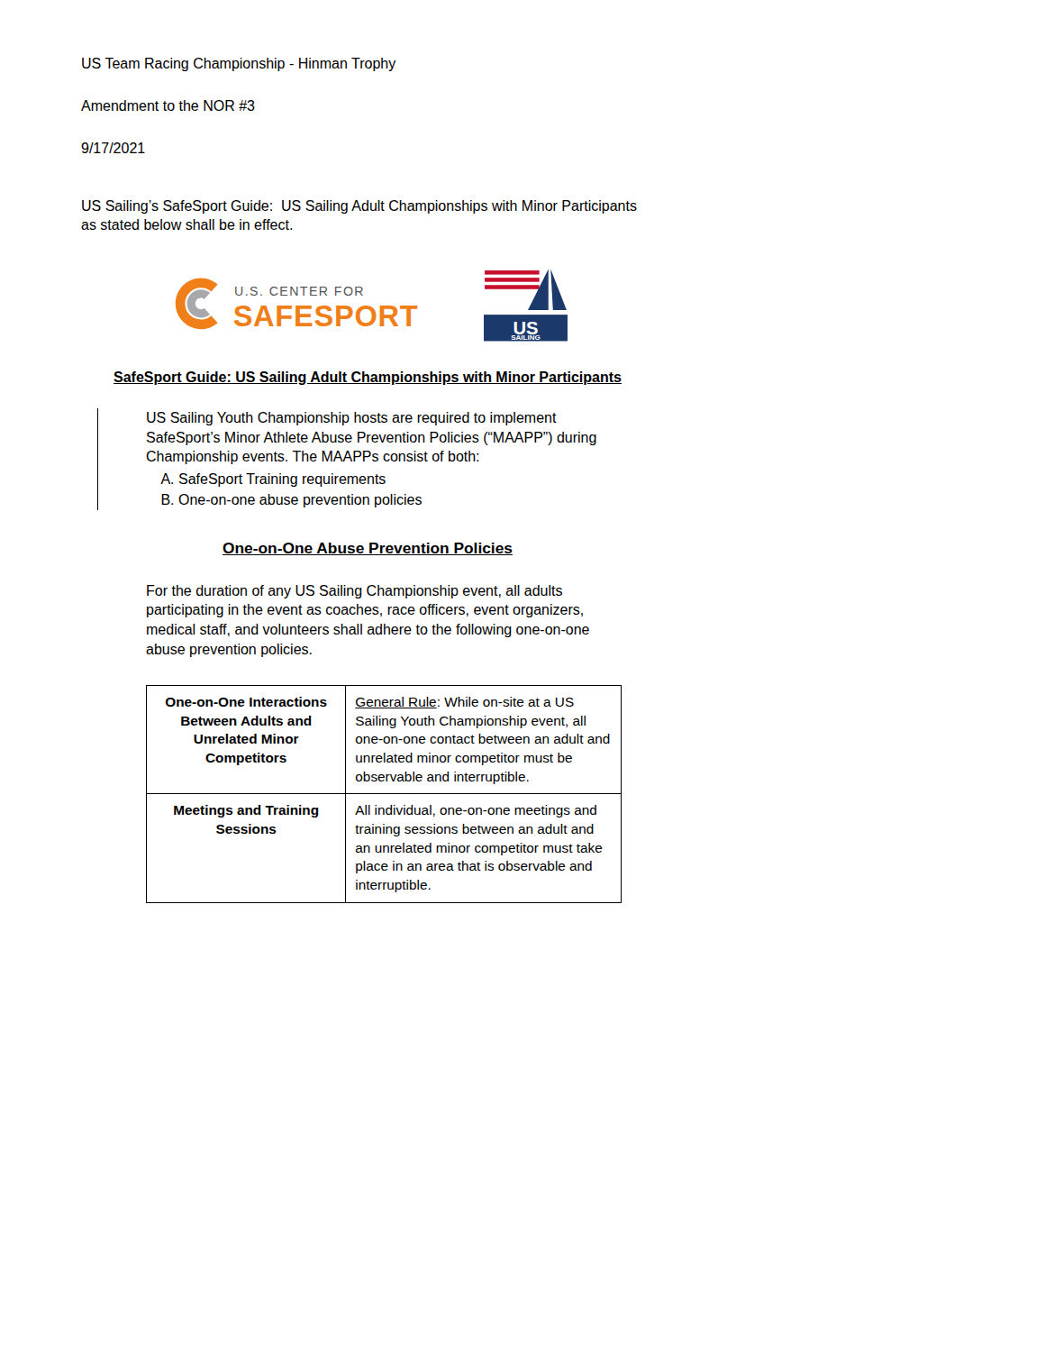US Team Racing Championship - Hinman Trophy
Amendment to the NOR #3
9/17/2021
US Sailing’s SafeSport Guide: US Sailing Adult Championships with Minor Participants as stated below shall be in effect.
SafeSport Guide: US Sailing Adult Championships with Minor Participants
US Sailing Youth Championship hosts are required to implement SafeSport’s Minor Athlete Abuse Prevention Policies (“MAAPP”) during Championship events. The MAAPPs consist of both:
SafeSport Training requirements
One-on-one abuse prevention policies
One-on-One Abuse Prevention Policies
For the duration of any US Sailing Championship event, all adults participating in the event as coaches, race officers, event organizers, medical staff, and volunteers shall adhere to the following one-on-one abuse prevention policies.
| One-on-One Interactions Between Adults and Unrelated Minor Competitors | General Rule : While on-site at a US Sailing Youth Championship event, all one-on-one contact between an adult and unrelated minor competitor must be observable and interruptible. |
| Meetings and Training Sessions | All individual, one-on-one meetings and training sessions between an adult and an unrelated minor competitor must take place in an area that is observable and interruptible. |